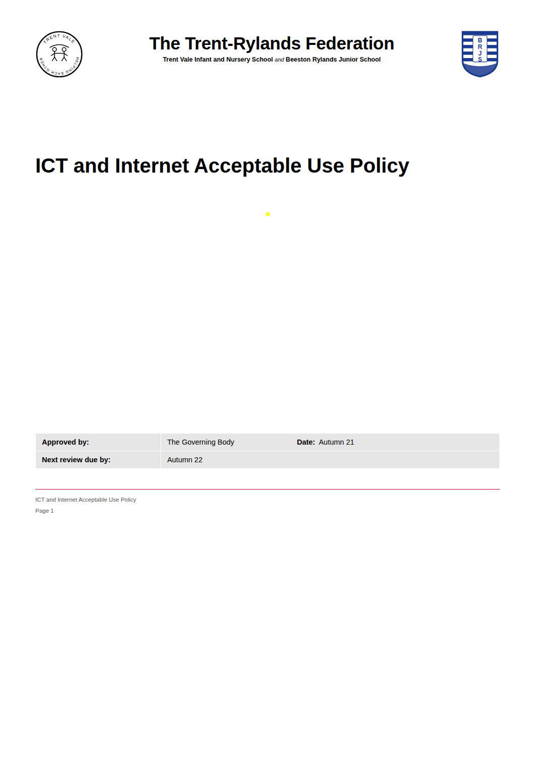TRENT VALE HELPING EACH OTHER
The Trent-Rylands Federation
Trent Vale Infant and Nursery School and Beeston Rylands Junior School
B R J S
ICT and Internet Acceptable Use Policy
| Approved by: | The Governing Body Date: Autumn 21 |
| Next review due by: | Autumn 22 |
ICT and Internet Acceptable Use Policy
Page 1